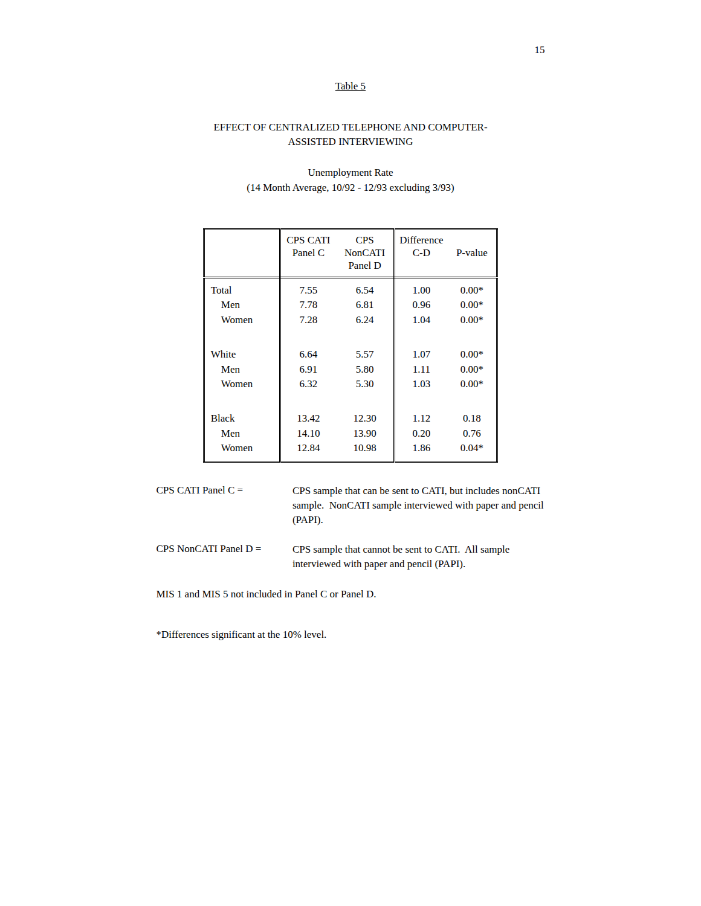15
Table 5
Effect of Centralized Telephone and Computer-Assisted Interviewing
Unemployment Rate
(14 Month Average, 10/92 - 12/93 excluding 3/93)
| | CPS CATI Panel C | CPS NonCATI Panel D | Difference C-D | P-value |
| --- | --- | --- | --- | --- |
| Total | 7.55 | 6.54 | 1.00 | 0.00* |
| Men | 7.78 | 6.81 | 0.96 | 0.00* |
| Women | 7.28 | 6.24 | 1.04 | 0.00* |
| White | 6.64 | 5.57 | 1.07 | 0.00* |
| Men | 6.91 | 5.80 | 1.11 | 0.00* |
| Women | 6.32 | 5.30 | 1.03 | 0.00* |
| Black | 13.42 | 12.30 | 1.12 | 0.18 |
| Men | 14.10 | 13.90 | 0.20 | 0.76 |
| Women | 12.84 | 10.98 | 1.86 | 0.04* |
CPS CATI Panel C =
CPS sample that can be sent to CATI, but includes nonCATI sample. NonCATI sample interviewed with paper and pencil (PAPI).
CPS NonCATI Panel D =
CPS sample that cannot be sent to CATI. All sample interviewed with paper and pencil (PAPI).
MIS 1 and MIS 5 not included in Panel C or Panel D.
*Differences significant at the 10% level.